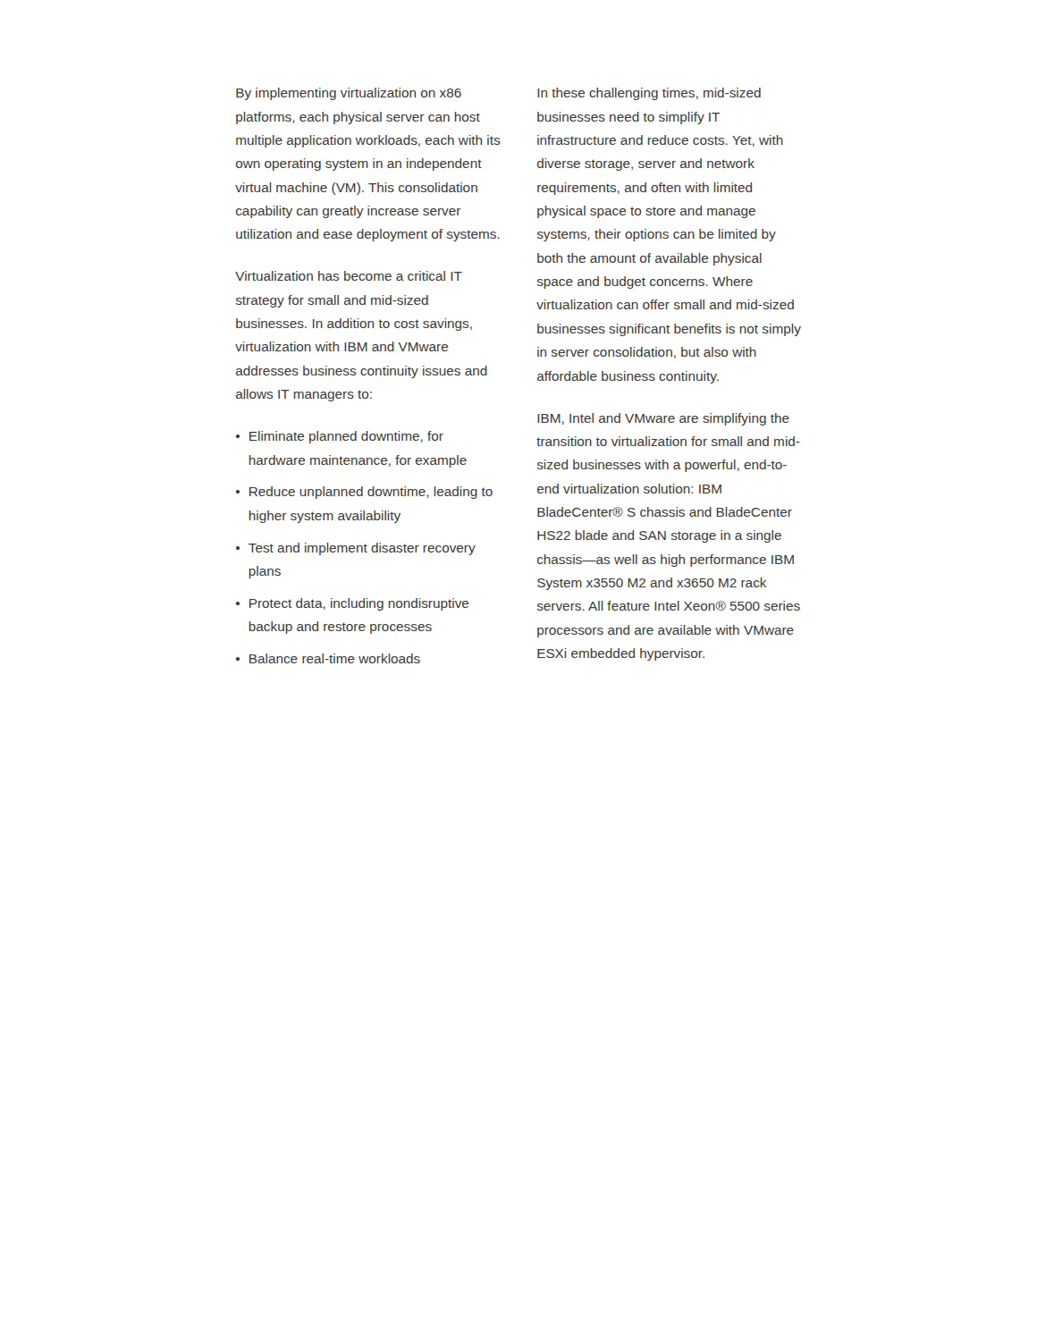By implementing virtualization on x86 platforms, each physical server can host multiple application workloads, each with its own operating system in an independent virtual machine (VM). This consolidation capability can greatly increase server utilization and ease deployment of systems.
Virtualization has become a critical IT strategy for small and mid-sized businesses. In addition to cost savings, virtualization with IBM and VMware addresses business continuity issues and allows IT managers to:
Eliminate planned downtime, for hardware maintenance, for example
Reduce unplanned downtime, leading to higher system availability
Test and implement disaster recovery plans
Protect data, including nondisruptive backup and restore processes
Balance real-time workloads
In these challenging times, mid-sized businesses need to simplify IT infrastructure and reduce costs. Yet, with diverse storage, server and network requirements, and often with limited physical space to store and manage systems, their options can be limited by both the amount of available physical space and budget concerns. Where virtualization can offer small and mid-sized businesses significant benefits is not simply in server consolidation, but also with affordable business continuity.
IBM, Intel and VMware are simplifying the transition to virtualization for small and mid-sized businesses with a powerful, end-to-end virtualization solution: IBM BladeCenter® S chassis and BladeCenter HS22 blade and SAN storage in a single chassis—as well as high performance IBM System x3550 M2 and x3650 M2 rack servers. All feature Intel Xeon® 5500 series processors and are available with VMware ESXi embedded hypervisor.